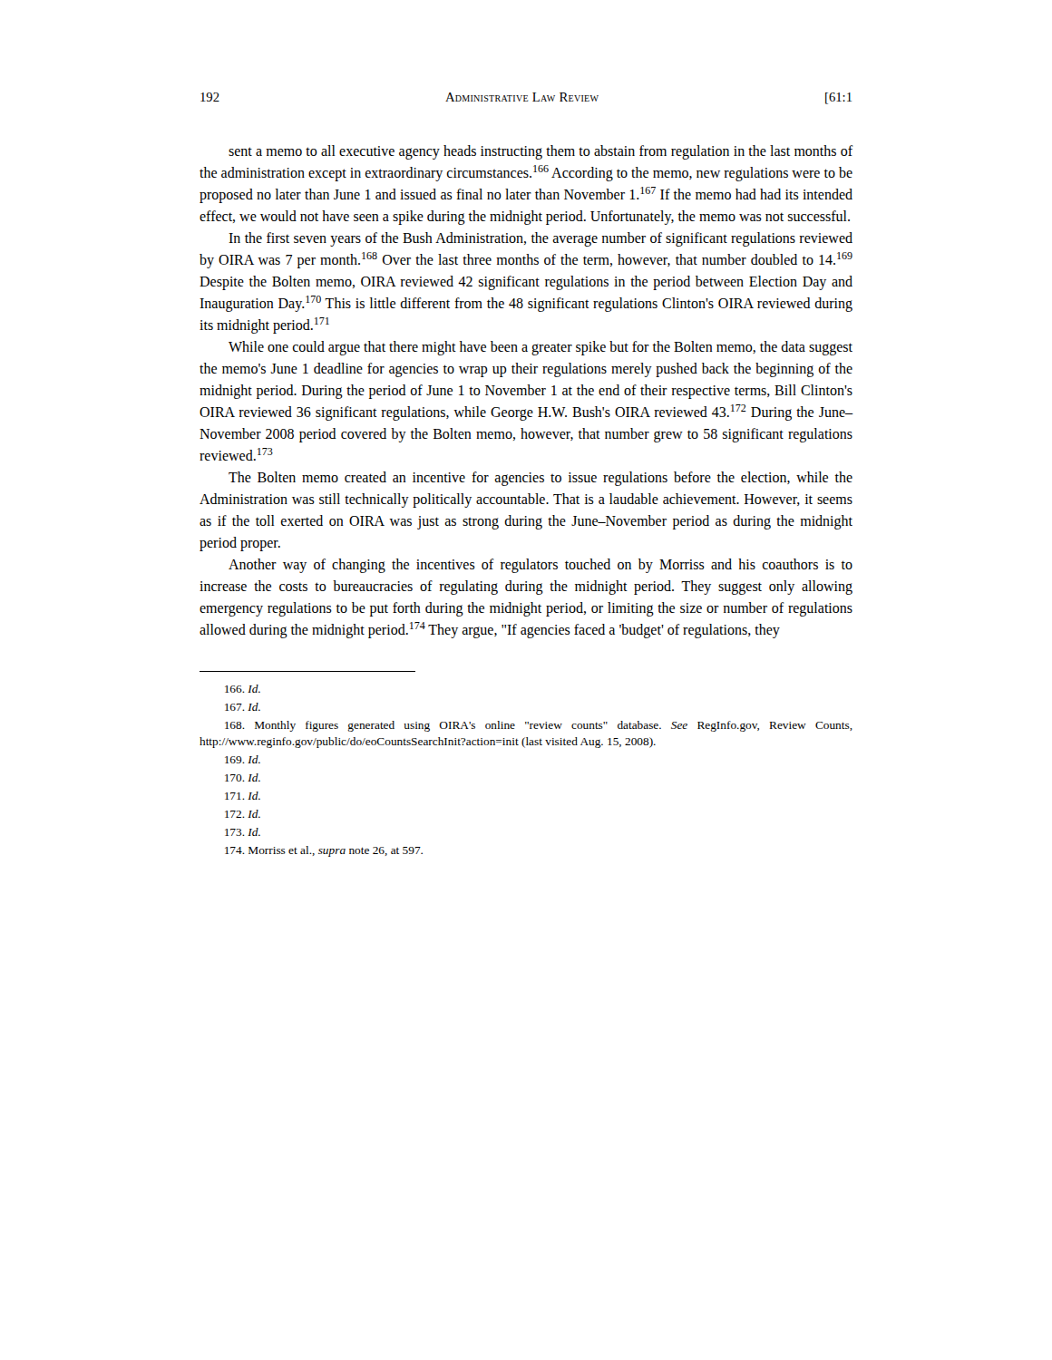192 Administrative Law Review [61:1
sent a memo to all executive agency heads instructing them to abstain from regulation in the last months of the administration except in extraordinary circumstances.166 According to the memo, new regulations were to be proposed no later than June 1 and issued as final no later than November 1.167 If the memo had had its intended effect, we would not have seen a spike during the midnight period. Unfortunately, the memo was not successful.
In the first seven years of the Bush Administration, the average number of significant regulations reviewed by OIRA was 7 per month.168 Over the last three months of the term, however, that number doubled to 14.169 Despite the Bolten memo, OIRA reviewed 42 significant regulations in the period between Election Day and Inauguration Day.170 This is little different from the 48 significant regulations Clinton's OIRA reviewed during its midnight period.171
While one could argue that there might have been a greater spike but for the Bolten memo, the data suggest the memo's June 1 deadline for agencies to wrap up their regulations merely pushed back the beginning of the midnight period. During the period of June 1 to November 1 at the end of their respective terms, Bill Clinton's OIRA reviewed 36 significant regulations, while George H.W. Bush's OIRA reviewed 43.172 During the June–November 2008 period covered by the Bolten memo, however, that number grew to 58 significant regulations reviewed.173
The Bolten memo created an incentive for agencies to issue regulations before the election, while the Administration was still technically politically accountable. That is a laudable achievement. However, it seems as if the toll exerted on OIRA was just as strong during the June–November period as during the midnight period proper.
Another way of changing the incentives of regulators touched on by Morriss and his coauthors is to increase the costs to bureaucracies of regulating during the midnight period. They suggest only allowing emergency regulations to be put forth during the midnight period, or limiting the size or number of regulations allowed during the midnight period.174 They argue, "If agencies faced a 'budget' of regulations, they
166. Id.
167. Id.
168. Monthly figures generated using OIRA's online "review counts" database. See RegInfo.gov, Review Counts, http://www.reginfo.gov/public/do/eoCountsSearchInit?action=init (last visited Aug. 15, 2008).
169. Id.
170. Id.
171. Id.
172. Id.
173. Id.
174. Morriss et al., supra note 26, at 597.